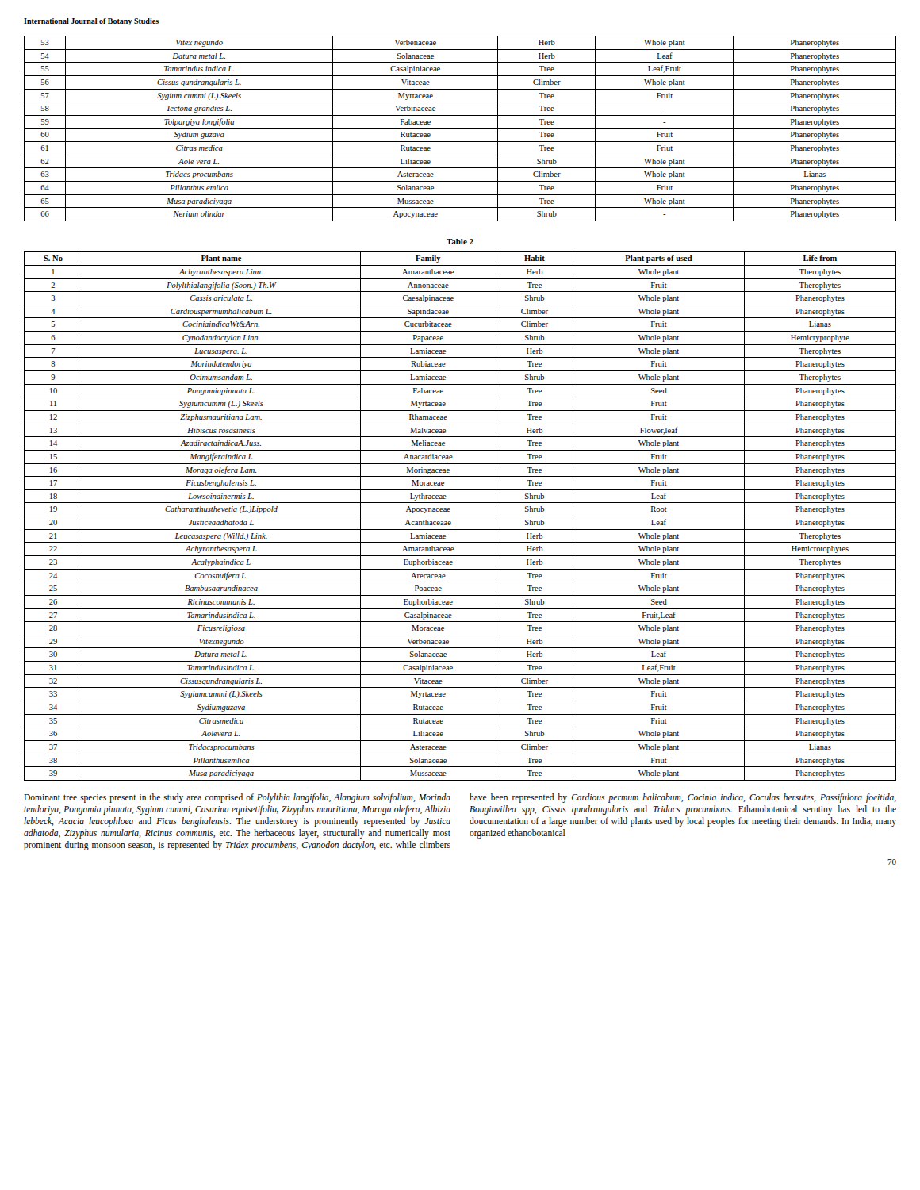International Journal of Botany Studies
| 53 | Vitex negundo | Verbenaceae | Herb | Whole plant | Phanerophytes |
| 54 | Datura metal L. | Solanaceae | Herb | Leaf | Phanerophytes |
| 55 | Tamarindus indica L. | Casalpiniaceae | Tree | Leaf,Fruit | Phanerophytes |
| 56 | Cissus qundrangularis L. | Vitaceae | Climber | Whole plant | Phanerophytes |
| 57 | Sygium cummi (L).Skeels | Myrtaceae | Tree | Fruit | Phanerophytes |
| 58 | Tectona grandies L. | Verbinaceae | Tree | - | Phanerophytes |
| 59 | Tolpargiya longifolia | Fabaceae | Tree | - | Phanerophytes |
| 60 | Sydium guzava | Rutaceae | Tree | Fruit | Phanerophytes |
| 61 | Citras medica | Rutaceae | Tree | Friut | Phanerophytes |
| 62 | Aole vera L. | Liliaceae | Shrub | Whole plant | Phanerophytes |
| 63 | Tridacs procumbans | Asteraceae | Climber | Whole plant | Lianas |
| 64 | Pillanthus emlica | Solanaceae | Tree | Friut | Phanerophytes |
| 65 | Musa paradiciyaga | Mussaceae | Tree | Whole plant | Phanerophytes |
| 66 | Nerium olindar | Apocynaceae | Shrub | - | Phanerophytes |
Table 2
| S. No | Plant name | Family | Habit | Plant parts of used | Life from |
| --- | --- | --- | --- | --- | --- |
| 1 | Achyranthesaspera.Linn. | Amaranthaceae | Herb | Whole plant | Therophytes |
| 2 | Polylthialangifolia (Soon.) Th.W | Annonaceae | Tree | Fruit | Therophytes |
| 3 | Cassis ariculata L. | Caesalpinaceae | Shrub | Whole plant | Phanerophytes |
| 4 | Cardiouspermumhalicabum L. | Sapindaceae | Climber | Whole plant | Phanerophytes |
| 5 | CociniaindicaWt&Arn. | Cucurbitaceae | Climber | Fruit | Lianas |
| 6 | Cynodandactylan Linn. | Papaceae | Shrub | Whole plant | Hemicryprophyte |
| 7 | Lucusaspera. L. | Lamiaceae | Herb | Whole plant | Therophytes |
| 8 | Morindatendoriya | Rubiaceae | Tree | Fruit | Phanerophytes |
| 9 | Ocimumsandam L. | Lamiaceae | Shrub | Whole plant | Therophytes |
| 10 | Pongamiapinnata L. | Fabaceae | Tree | Seed | Phanerophytes |
| 11 | Sygiumcummi (L.) Skeels | Myrtaceae | Tree | Fruit | Phanerophytes |
| 12 | Zizphusmauritiana Lam. | Rhamaceae | Tree | Fruit | Phanerophytes |
| 13 | Hibiscus rosasinesis | Malvaceae | Herb | Flower,leaf | Phanerophytes |
| 14 | AzadiractaindicaA.Juss. | Meliaceae | Tree | Whole plant | Phanerophytes |
| 15 | Mangiferaindica L | Anacardiaceae | Tree | Fruit | Phanerophytes |
| 16 | Moraga olefera Lam. | Moringaceae | Tree | Whole plant | Phanerophytes |
| 17 | Ficusbenghalensis L. | Moraceae | Tree | Fruit | Phanerophytes |
| 18 | Lowsoinainermis L. | Lythraceae | Shrub | Leaf | Phanerophytes |
| 19 | Catharanthusthevetia (L.)Lippold | Apocynaceae | Shrub | Root | Phanerophytes |
| 20 | Justiceaadhatoda L | Acanthaceaae | Shrub | Leaf | Phanerophytes |
| 21 | Leucasaspera (Willd.) Link. | Lamiaceae | Herb | Whole plant | Therophytes |
| 22 | Achyranthesaspera L | Amaranthaceae | Herb | Whole plant | Hemicrotophytes |
| 23 | Acalyphaindica L | Euphorbiaceae | Herb | Whole plant | Therophytes |
| 24 | Cocosnuifera L. | Arecaceae | Tree | Fruit | Phanerophytes |
| 25 | Bambusaarundinacea | Poaceae | Tree | Whole plant | Phanerophytes |
| 26 | Ricinuscommunis L. | Euphorbiaceae | Shrub | Seed | Phanerophytes |
| 27 | Tamarindusindica L. | Casalpinaceae | Tree | Fruit,Leaf | Phanerophytes |
| 28 | Ficusreligiosa | Moraceae | Tree | Whole plant | Phanerophytes |
| 29 | Vitexnegundo | Verbenaceae | Herb | Whole plant | Phanerophytes |
| 30 | Datura metal L. | Solanaceae | Herb | Leaf | Phanerophytes |
| 31 | Tamarindusindica L. | Casalpiniaceae | Tree | Leaf,Fruit | Phanerophytes |
| 32 | Cissusqundrangularis L. | Vitaceae | Climber | Whole plant | Phanerophytes |
| 33 | Sygiumcummi (L).Skeels | Myrtaceae | Tree | Fruit | Phanerophytes |
| 34 | Sydiumguzava | Rutaceae | Tree | Fruit | Phanerophytes |
| 35 | Citrasmedica | Rutaceae | Tree | Friut | Phanerophytes |
| 36 | Aolevera L. | Liliaceae | Shrub | Whole plant | Phanerophytes |
| 37 | Tridacsprocumbans | Asteraceae | Climber | Whole plant | Lianas |
| 38 | Pillanthusemlica | Solanaceae | Tree | Friut | Phanerophytes |
| 39 | Musa paradiciyaga | Mussaceae | Tree | Whole plant | Phanerophytes |
Dominant tree species present in the study area comprised of Polylthia langifolia, Alangium solvifolium, Morinda tendoriya, Pongamia pinnata, Sygium cummi, Casurina equisetifolia, Zizyphus mauritiana, Moraga olefera, Albizia lebbeck, Acacia leucophloea and Ficus benghalensis. The understorey is prominently represented by Justica adhatoda, Zizyphus numularia, Ricinus communis, etc. The herbaceous layer, structurally and numerically most prominent during monsoon season, is represented by Tridex procumbens, Cyanodon dactylon, etc. while climbers have been represented by Cardious permum halicabum, Cocinia indica, Coculas hersutes, Passifulora foeitida, Bouginvillea spp, Cissus qundrangularis and Tridacs procumbans. Ethanobotanical serutiny has led to the doucumentation of a large number of wild plants used by local peoples for meeting their demands. In India, many organized ethanobotanical
70